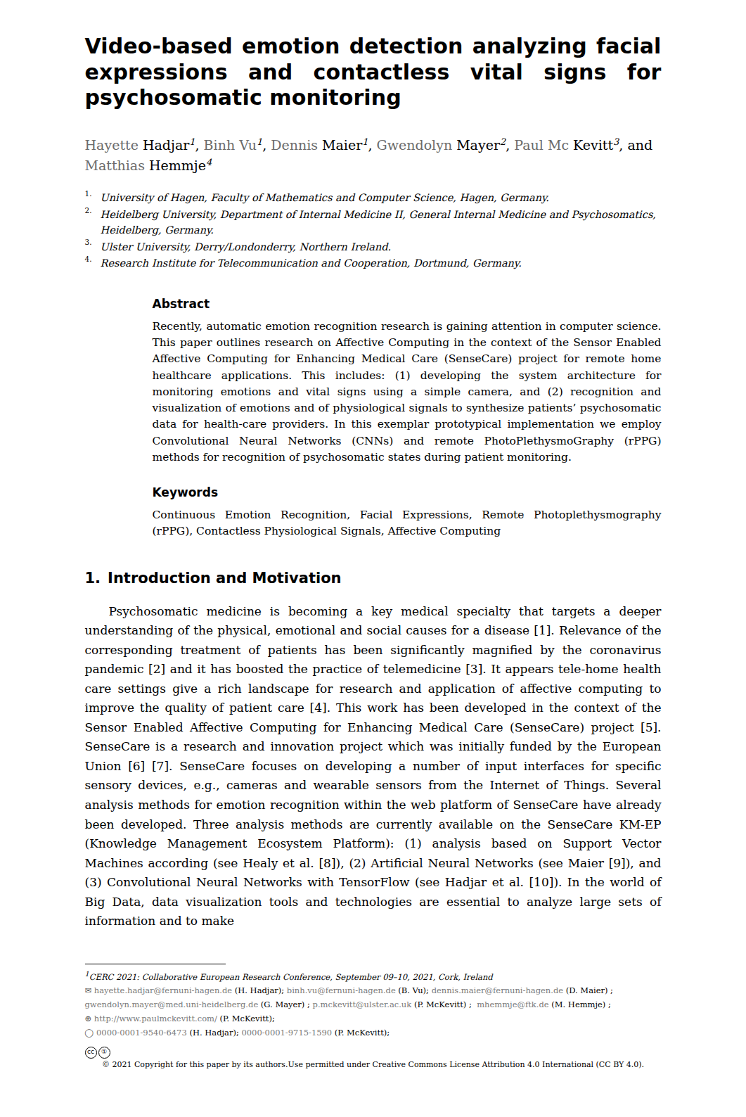Video-based emotion detection analyzing facial expressions and contactless vital signs for psychosomatic monitoring
Hayette Hadjar1, Binh Vu1, Dennis Maier1, Gwendolyn Mayer2, Paul Mc Kevitt3, and Matthias Hemmje4
University of Hagen, Faculty of Mathematics and Computer Science, Hagen, Germany.
Heidelberg University, Department of Internal Medicine II, General Internal Medicine and Psychosomatics, Heidelberg, Germany.
Ulster University, Derry/Londonderry, Northern Ireland.
Research Institute for Telecommunication and Cooperation, Dortmund, Germany.
Abstract
Recently, automatic emotion recognition research is gaining attention in computer science. This paper outlines research on Affective Computing in the context of the Sensor Enabled Affective Computing for Enhancing Medical Care (SenseCare) project for remote home healthcare applications. This includes: (1) developing the system architecture for monitoring emotions and vital signs using a simple camera, and (2) recognition and visualization of emotions and of physiological signals to synthesize patients’ psychosomatic data for health-care providers. In this exemplar prototypical implementation we employ Convolutional Neural Networks (CNNs) and remote PhotoPlethysmoGraphy (rPPG) methods for recognition of psychosomatic states during patient monitoring.
Keywords
Continuous Emotion Recognition, Facial Expressions, Remote Photoplethysmography (rPPG), Contactless Physiological Signals, Affective Computing
1. Introduction and Motivation
Psychosomatic medicine is becoming a key medical specialty that targets a deeper understanding of the physical, emotional and social causes for a disease [1]. Relevance of the corresponding treatment of patients has been significantly magnified by the coronavirus pandemic [2] and it has boosted the practice of telemedicine [3]. It appears tele-home health care settings give a rich landscape for research and application of affective computing to improve the quality of patient care [4]. This work has been developed in the context of the Sensor Enabled Affective Computing for Enhancing Medical Care (SenseCare) project [5]. SenseCare is a research and innovation project which was initially funded by the European Union [6] [7]. SenseCare focuses on developing a number of input interfaces for specific sensory devices, e.g., cameras and wearable sensors from the Internet of Things. Several analysis methods for emotion recognition within the web platform of SenseCare have already been developed. Three analysis methods are currently available on the SenseCare KM-EP (Knowledge Management Ecosystem Platform): (1) analysis based on Support Vector Machines according (see Healy et al. [8]), (2) Artificial Neural Networks (see Maier [9]), and (3) Convolutional Neural Networks with TensorFlow (see Hadjar et al. [10]). In the world of Big Data, data visualization tools and technologies are essential to analyze large sets of information and to make
1CERC 2021: Collaborative European Research Conference, September 09–10, 2021, Cork, Ireland
✉ hayette.hadjar@fernuni-hagen.de (H. Hadjar); binh.vu@fernuni-hagen.de (B. Vu); dennis.maier@fernuni-hagen.de (D. Maier) ;
gwendolyn.mayer@med.uni-heidelberg.de (G. Mayer) ; p.mckevitt@ulster.ac.uk (P. McKevitt) ; mhemmje@ftk.de (M. Hemmje) ;
⊕ http://www.paulmckevitt.com/ (P. McKevitt);
◯ 0000-0001-9540-6473 (H. Hadjar); 0000-0001-9715-1590 (P. McKevitt);
cc ①
© 2021 Copyright for this paper by its authors.Use permitted under Creative Commons License Attribution 4.0 International (CC BY 4.0).